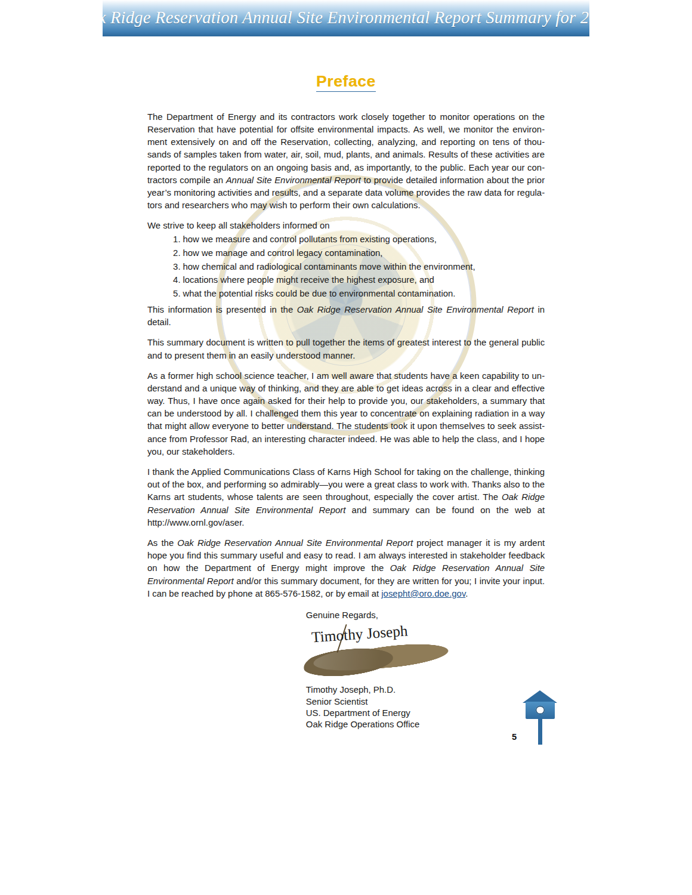Oak Ridge Reservation Annual Site Environmental Report Summary for 2001
Preface
The Department of Energy and its contractors work closely together to monitor operations on the Reservation that have potential for offsite environmental impacts. As well, we monitor the environment extensively on and off the Reservation, collecting, analyzing, and reporting on tens of thousands of samples taken from water, air, soil, mud, plants, and animals. Results of these activities are reported to the regulators on an ongoing basis and, as importantly, to the public. Each year our contractors compile an Annual Site Environmental Report to provide detailed information about the prior year’s monitoring activities and results, and a separate data volume provides the raw data for regulators and researchers who may wish to perform their own calculations.
We strive to keep all stakeholders informed on
how we measure and control pollutants from existing operations,
how we manage and control legacy contamination,
how chemical and radiological contaminants move within the environment,
locations where people might receive the highest exposure, and
what the potential risks could be due to environmental contamination.
This information is presented in the Oak Ridge Reservation Annual Site Environmental Report in detail.
This summary document is written to pull together the items of greatest interest to the general public and to present them in an easily understood manner.
As a former high school science teacher, I am well aware that students have a keen capability to understand and a unique way of thinking, and they are able to get ideas across in a clear and effective way. Thus, I have once again asked for their help to provide you, our stakeholders, a summary that can be understood by all. I challenged them this year to concentrate on explaining radiation in a way that might allow everyone to better understand. The students took it upon themselves to seek assistance from Professor Rad, an interesting character indeed. He was able to help the class, and I hope you, our stakeholders.
I thank the Applied Communications Class of Karns High School for taking on the challenge, thinking out of the box, and performing so admirably—you were a great class to work with. Thanks also to the Karns art students, whose talents are seen throughout, especially the cover artist. The Oak Ridge Reservation Annual Site Environmental Report and summary can be found on the web at http://www.ornl.gov/aser.
As the Oak Ridge Reservation Annual Site Environmental Report project manager it is my ardent hope you find this summary useful and easy to read. I am always interested in stakeholder feedback on how the Department of Energy might improve the Oak Ridge Reservation Annual Site Environmental Report and/or this summary document, for they are written for you; I invite your input. I can be reached by phone at 865-576-1582, or by email at josepht@oro.doe.gov.
Genuine Regards,
Timothy Joseph
Timothy Joseph, Ph.D.
Senior Scientist
US. Department of Energy
Oak Ridge Operations Office
5